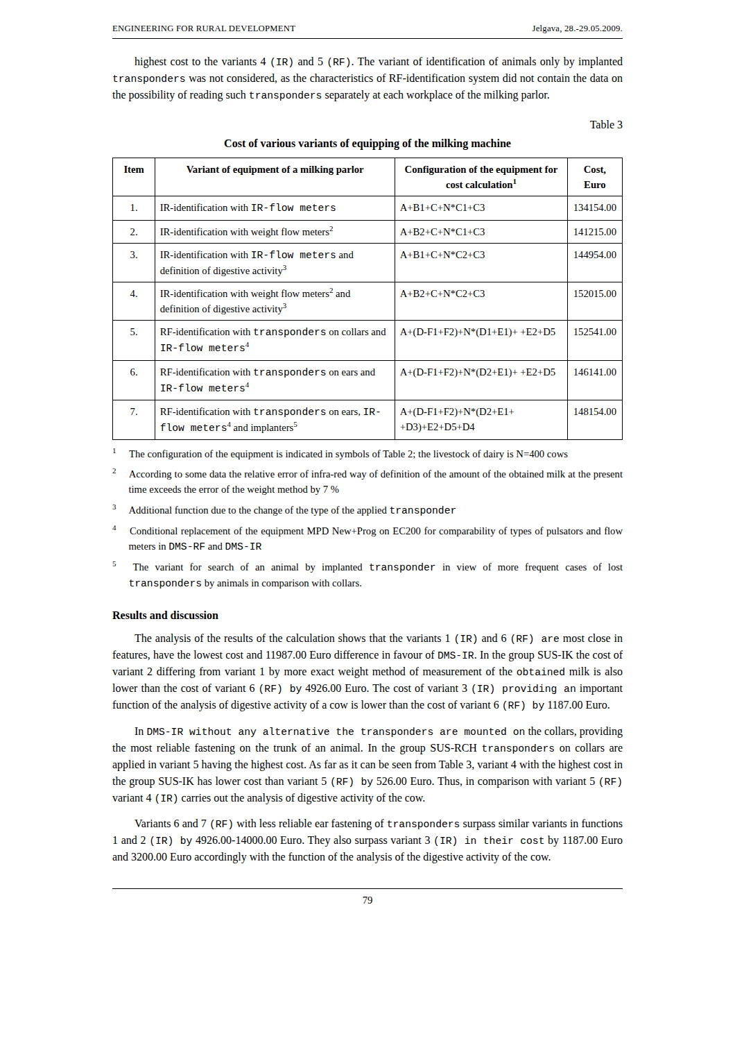Engineering for rural development Jelgava, 28.-29.05.2009.
highest cost to the variants 4 (IR) and 5 (RF). The variant of identification of animals only by implanted transponders was not considered, as the characteristics of RF-identification system did not contain the data on the possibility of reading such transponders separately at each workplace of the milking parlor.
Table 3
Cost of various variants of equipping of the milking machine
| Item | Variant of equipment of a milking parlor | Configuration of the equipment for cost calculation 1 | Cost, Euro |
| --- | --- | --- | --- |
| 1. | IR-identification with IR-flow meters | A+B1+C+N*C1+C3 | 134154.00 |
| 2. | IR-identification with weight flow meters 2 | A+B2+C+N*C1+C3 | 141215.00 |
| 3. | IR-identification with IR-flow meters and definition of digestive activity 3 | A+B1+C+N*C2+C3 | 144954.00 |
| 4. | IR-identification with weight flow meters 2 and definition of digestive activity 3 | A+B2+C+N*C2+C3 | 152015.00 |
| 5. | RF-identification with transponders on collars and IR-flow meters 4 | A+(D-F1+F2)+N*(D1+E1)+ +E2+D5 | 152541.00 |
| 6. | RF-identification with transponders on ears and IR-flow meters 4 | A+(D-F1+F2)+N*(D2+E1)+ +E2+D5 | 146141.00 |
| 7. | RF-identification with transponders on ears, IR-flow meters 4 and implanters 5 | A+(D-F1+F2)+N*(D2+E1+ +D3)+E2+D5+D4 | 148154.00 |
1 The configuration of the equipment is indicated in symbols of Table 2; the livestock of dairy is N=400 cows
2 According to some data the relative error of infra-red way of definition of the amount of the obtained milk at the present time exceeds the error of the weight method by 7 %
3 Additional function due to the change of the type of the applied transponder
4 Conditional replacement of the equipment MPD New+Prog on EC200 for comparability of types of pulsators and flow meters in DMS-RF and DMS-IR
5 The variant for search of an animal by implanted transponder in view of more frequent cases of lost transponders by animals in comparison with collars.
Results and discussion
The analysis of the results of the calculation shows that the variants 1 (IR) and 6 (RF) are most close in features, have the lowest cost and 11987.00 Euro difference in favour of DMS-IR. In the group SUS-IK the cost of variant 2 differing from variant 1 by more exact weight method of measurement of the obtained milk is also lower than the cost of variant 6 (RF) by 4926.00 Euro. The cost of variant 3 (IR) providing an important function of the analysis of digestive activity of a cow is lower than the cost of variant 6 (RF) by 1187.00 Euro.
In DMS-IR without any alternative the transponders are mounted on the collars, providing the most reliable fastening on the trunk of an animal. In the group SUS-RCH transponders on collars are applied in variant 5 having the highest cost. As far as it can be seen from Table 3, variant 4 with the highest cost in the group SUS-IK has lower cost than variant 5 (RF) by 526.00 Euro. Thus, in comparison with variant 5 (RF) variant 4 (IR) carries out the analysis of digestive activity of the cow.
Variants 6 and 7 (RF) with less reliable ear fastening of transponders surpass similar variants in functions 1 and 2 (IR) by 4926.00-14000.00 Euro. They also surpass variant 3 (IR) in their cost by 1187.00 Euro and 3200.00 Euro accordingly with the function of the analysis of the digestive activity of the cow.
79